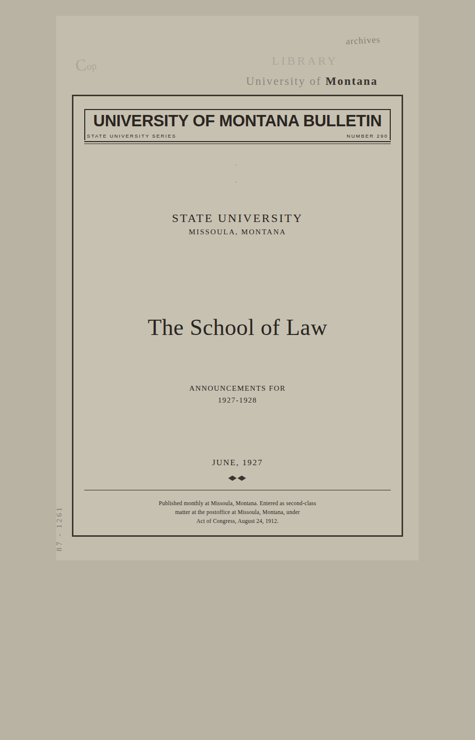Cop
archives
LIBRARY
University of Montana
87 - 1261
UNIVERSITY OF MONTANA BULLETIN
STATE UNIVERSITY SERIES NUMBER 290
·
·
STATE UNIVERSITY
MISSOULA, MONTANA
The School of Law
ANNOUNCEMENTS FOR
1927-1928
JUNE, 1927
◆◆
Published monthly at Missoula, Montana. Entered as second-class
matter at the postoffice at Missoula, Montana, under
Act of Congress, August 24, 1912.